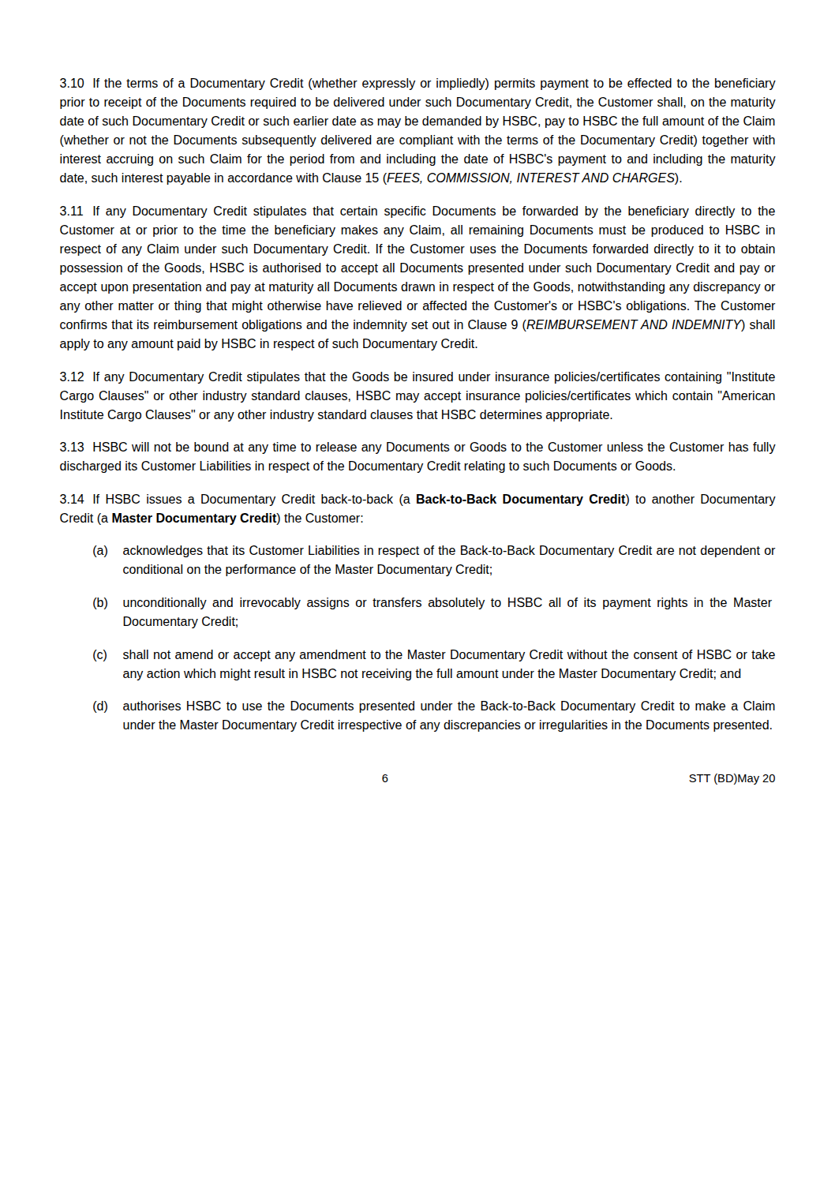3.10 If the terms of a Documentary Credit (whether expressly or impliedly) permits payment to be effected to the beneficiary prior to receipt of the Documents required to be delivered under such Documentary Credit, the Customer shall, on the maturity date of such Documentary Credit or such earlier date as may be demanded by HSBC, pay to HSBC the full amount of the Claim (whether or not the Documents subsequently delivered are compliant with the terms of the Documentary Credit) together with interest accruing on such Claim for the period from and including the date of HSBC's payment to and including the maturity date, such interest payable in accordance with Clause 15 (FEES, COMMISSION, INTEREST AND CHARGES).
3.11 If any Documentary Credit stipulates that certain specific Documents be forwarded by the beneficiary directly to the Customer at or prior to the time the beneficiary makes any Claim, all remaining Documents must be produced to HSBC in respect of any Claim under such Documentary Credit. If the Customer uses the Documents forwarded directly to it to obtain possession of the Goods, HSBC is authorised to accept all Documents presented under such Documentary Credit and pay or accept upon presentation and pay at maturity all Documents drawn in respect of the Goods, notwithstanding any discrepancy or any other matter or thing that might otherwise have relieved or affected the Customer's or HSBC's obligations. The Customer confirms that its reimbursement obligations and the indemnity set out in Clause 9 (REIMBURSEMENT AND INDEMNITY) shall apply to any amount paid by HSBC in respect of such Documentary Credit.
3.12 If any Documentary Credit stipulates that the Goods be insured under insurance policies/certificates containing "Institute Cargo Clauses" or other industry standard clauses, HSBC may accept insurance policies/certificates which contain "American Institute Cargo Clauses" or any other industry standard clauses that HSBC determines appropriate.
3.13 HSBC will not be bound at any time to release any Documents or Goods to the Customer unless the Customer has fully discharged its Customer Liabilities in respect of the Documentary Credit relating to such Documents or Goods.
3.14 If HSBC issues a Documentary Credit back-to-back (a Back-to-Back Documentary Credit) to another Documentary Credit (a Master Documentary Credit) the Customer:
(a) acknowledges that its Customer Liabilities in respect of the Back-to-Back Documentary Credit are not dependent or conditional on the performance of the Master Documentary Credit;
(b) unconditionally and irrevocably assigns or transfers absolutely to HSBC all of its payment rights in the Master Documentary Credit;
(c) shall not amend or accept any amendment to the Master Documentary Credit without the consent of HSBC or take any action which might result in HSBC not receiving the full amount under the Master Documentary Credit; and
(d) authorises HSBC to use the Documents presented under the Back-to-Back Documentary Credit to make a Claim under the Master Documentary Credit irrespective of any discrepancies or irregularities in the Documents presented.
6 STT (BD)May 20